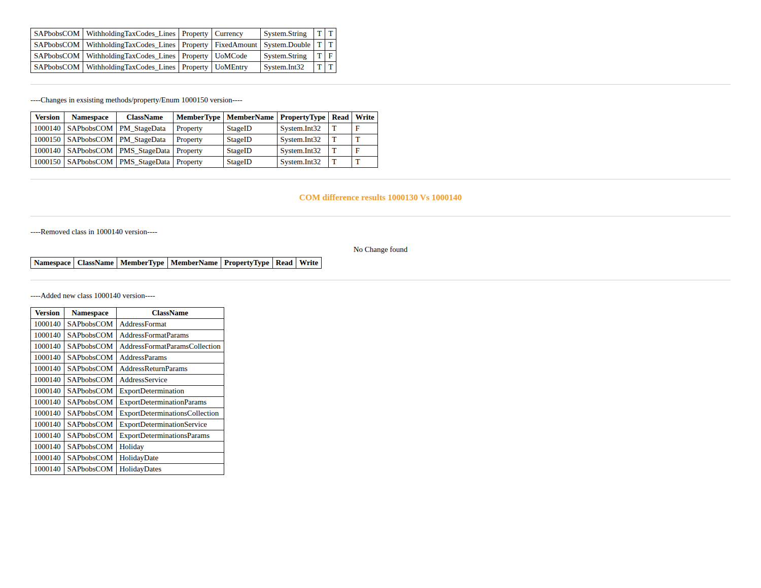| SAPbobsCOM | WithholdingTaxCodes_Lines | Property | Currency | System.String | T | T |
| SAPbobsCOM | WithholdingTaxCodes_Lines | Property | FixedAmount | System.Double | T | T |
| SAPbobsCOM | WithholdingTaxCodes_Lines | Property | UoMCode | System.String | T | F |
| SAPbobsCOM | WithholdingTaxCodes_Lines | Property | UoMEntry | System.Int32 | T | T |
----Changes in exsisting methods/property/Enum 1000150 version----
| Version | Namespace | ClassName | MemberType | MemberName | PropertyType | Read | Write |
| --- | --- | --- | --- | --- | --- | --- | --- |
| 1000140 | SAPbobsCOM | PM_StageData | Property | StageID | System.Int32 | T | F |
| 1000150 | SAPbobsCOM | PM_StageData | Property | StageID | System.Int32 | T | T |
| 1000140 | SAPbobsCOM | PMS_StageData | Property | StageID | System.Int32 | T | F |
| 1000150 | SAPbobsCOM | PMS_StageData | Property | StageID | System.Int32 | T | T |
COM difference results 1000130 Vs 1000140
----Removed class in 1000140 version----
No Change found
| Namespace | ClassName | MemberType | MemberName | PropertyType | Read | Write |
| --- | --- | --- | --- | --- | --- | --- |
----Added new class 1000140 version----
| Version | Namespace | ClassName |
| --- | --- | --- |
| 1000140 | SAPbobsCOM | AddressFormat |
| 1000140 | SAPbobsCOM | AddressFormatParams |
| 1000140 | SAPbobsCOM | AddressFormatParamsCollection |
| 1000140 | SAPbobsCOM | AddressParams |
| 1000140 | SAPbobsCOM | AddressReturnParams |
| 1000140 | SAPbobsCOM | AddressService |
| 1000140 | SAPbobsCOM | ExportDetermination |
| 1000140 | SAPbobsCOM | ExportDeterminationParams |
| 1000140 | SAPbobsCOM | ExportDeterminationsCollection |
| 1000140 | SAPbobsCOM | ExportDeterminationService |
| 1000140 | SAPbobsCOM | ExportDeterminationsParams |
| 1000140 | SAPbobsCOM | Holiday |
| 1000140 | SAPbobsCOM | HolidayDate |
| 1000140 | SAPbobsCOM | HolidayDates |